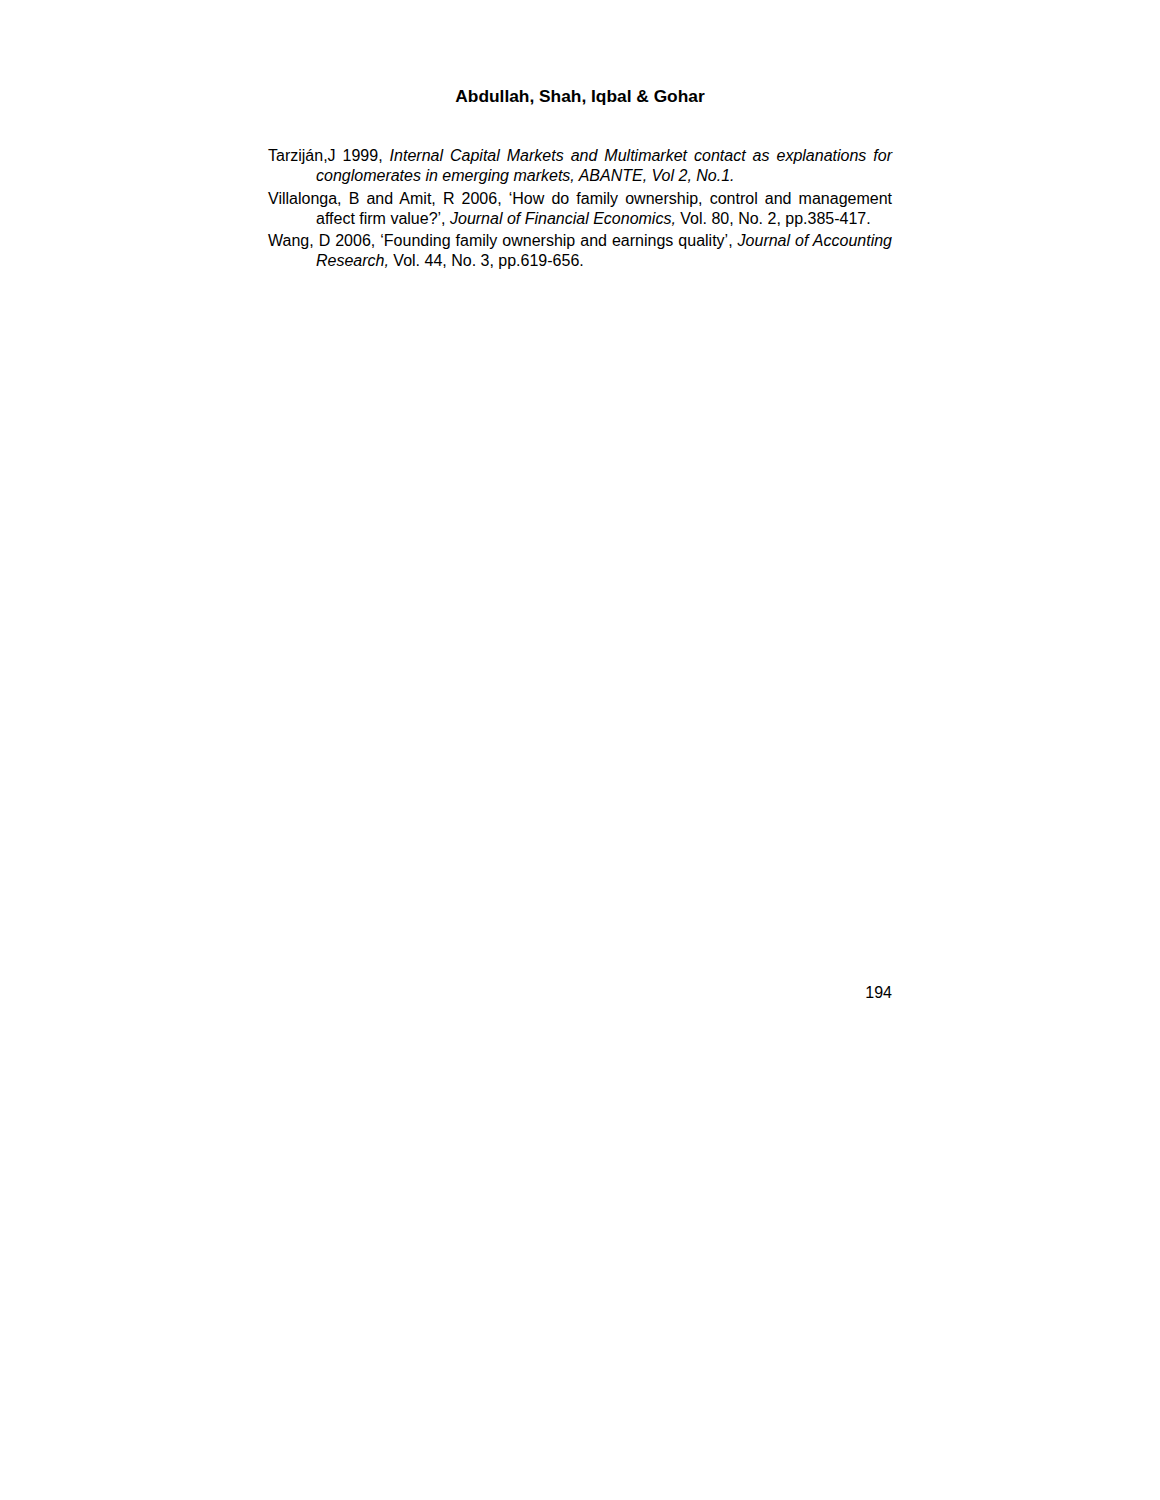Abdullah, Shah, Iqbal & Gohar
Tarziján,J 1999, Internal Capital Markets and Multimarket contact as explanations for conglomerates in emerging markets, ABANTE, Vol 2, No.1.
Villalonga, B and Amit, R 2006, ‘How do family ownership, control and management affect firm value?’, Journal of Financial Economics, Vol. 80, No. 2, pp.385-417.
Wang, D 2006, ‘Founding family ownership and earnings quality’, Journal of Accounting Research, Vol. 44, No. 3, pp.619-656.
194